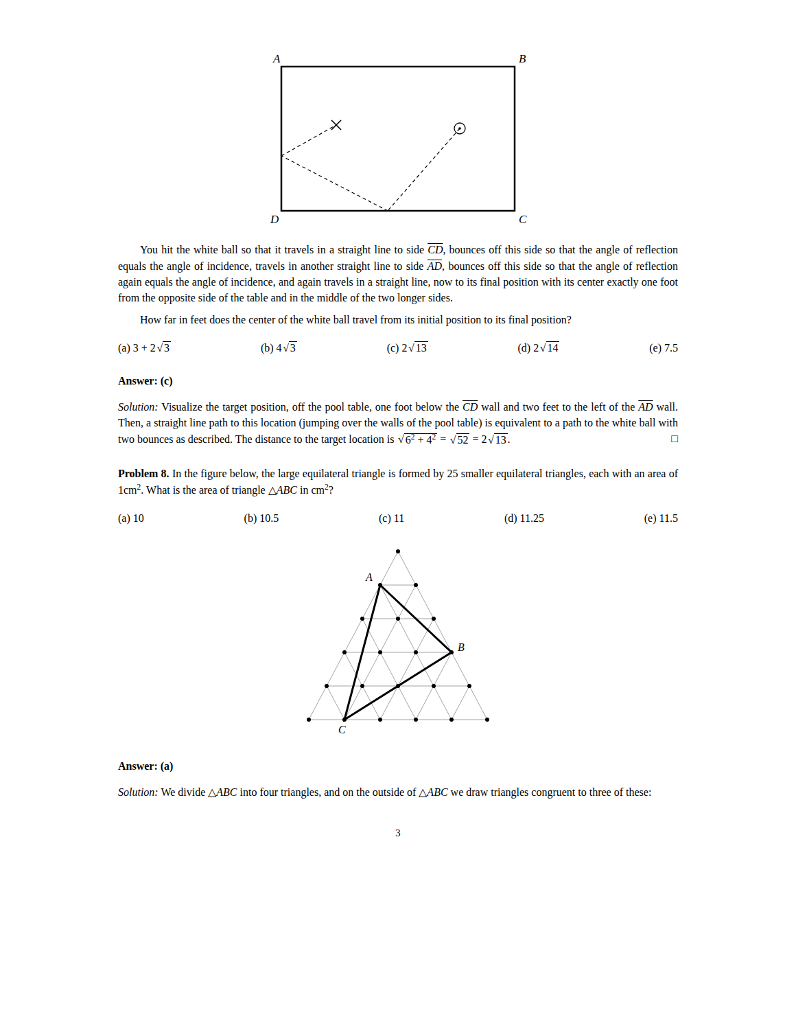A B D C
You hit the white ball so that it travels in a straight line to side CD, bounces off this side so that the angle of reflection equals the angle of incidence, travels in another straight line to side AD, bounces off this side so that the angle of reflection again equals the angle of incidence, and again travels in a straight line, now to its final position with its center exactly one foot from the opposite side of the table and in the middle of the two longer sides.
How far in feet does the center of the white ball travel from its initial position to its final position?
(a) 3 + 2√3 (b) 4√3 (c) 2√13 (d) 2√14 (e) 7.5
Answer: (c)
Solution: Visualize the target position, off the pool table, one foot below the CD wall and two feet to the left of the AD wall. Then, a straight line path to this location (jumping over the walls of the pool table) is equivalent to a path to the white ball with two bounces as described. The distance to the target location is √62 + 42 = √52 = 2√13. □
Problem 8. In the figure below, the large equilateral triangle is formed by 25 smaller equilateral triangles, each with an area of 1cm2. What is the area of triangle △ABC in cm2?
(a) 10 (b) 10.5 (c) 11 (d) 11.25 (e) 11.5
A B C
Answer: (a)
Solution: We divide △ABC into four triangles, and on the outside of △ABC we draw triangles congruent to three of these:
3